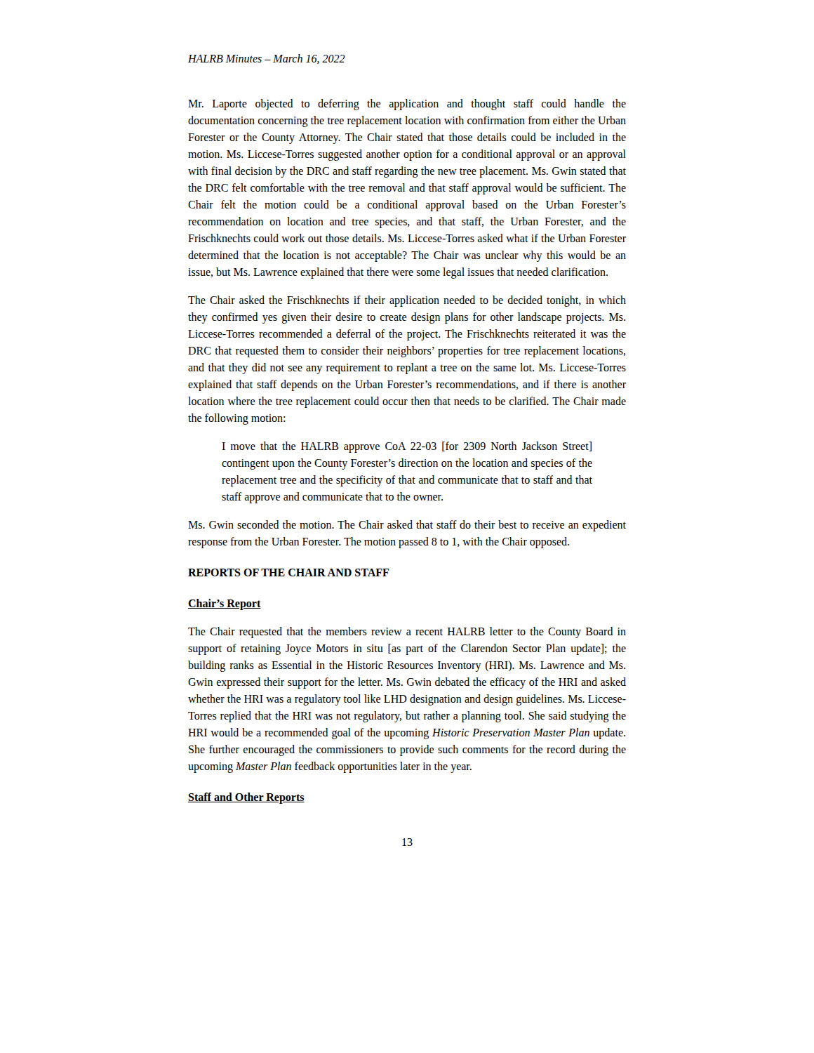HALRB Minutes – March 16, 2022
Mr. Laporte objected to deferring the application and thought staff could handle the documentation concerning the tree replacement location with confirmation from either the Urban Forester or the County Attorney. The Chair stated that those details could be included in the motion. Ms. Liccese-Torres suggested another option for a conditional approval or an approval with final decision by the DRC and staff regarding the new tree placement. Ms. Gwin stated that the DRC felt comfortable with the tree removal and that staff approval would be sufficient. The Chair felt the motion could be a conditional approval based on the Urban Forester’s recommendation on location and tree species, and that staff, the Urban Forester, and the Frischknechts could work out those details. Ms. Liccese-Torres asked what if the Urban Forester determined that the location is not acceptable? The Chair was unclear why this would be an issue, but Ms. Lawrence explained that there were some legal issues that needed clarification.
The Chair asked the Frischknechts if their application needed to be decided tonight, in which they confirmed yes given their desire to create design plans for other landscape projects. Ms. Liccese-Torres recommended a deferral of the project. The Frischknechts reiterated it was the DRC that requested them to consider their neighbors’ properties for tree replacement locations, and that they did not see any requirement to replant a tree on the same lot. Ms. Liccese-Torres explained that staff depends on the Urban Forester’s recommendations, and if there is another location where the tree replacement could occur then that needs to be clarified. The Chair made the following motion:
I move that the HALRB approve CoA 22-03 [for 2309 North Jackson Street] contingent upon the County Forester’s direction on the location and species of the replacement tree and the specificity of that and communicate that to staff and that staff approve and communicate that to the owner.
Ms. Gwin seconded the motion. The Chair asked that staff do their best to receive an expedient response from the Urban Forester. The motion passed 8 to 1, with the Chair opposed.
Reports of the Chair and Staff
Chair’s Report
The Chair requested that the members review a recent HALRB letter to the County Board in support of retaining Joyce Motors in situ [as part of the Clarendon Sector Plan update]; the building ranks as Essential in the Historic Resources Inventory (HRI). Ms. Lawrence and Ms. Gwin expressed their support for the letter. Ms. Gwin debated the efficacy of the HRI and asked whether the HRI was a regulatory tool like LHD designation and design guidelines. Ms. Liccese-Torres replied that the HRI was not regulatory, but rather a planning tool. She said studying the HRI would be a recommended goal of the upcoming Historic Preservation Master Plan update. She further encouraged the commissioners to provide such comments for the record during the upcoming Master Plan feedback opportunities later in the year.
Staff and Other Reports
13